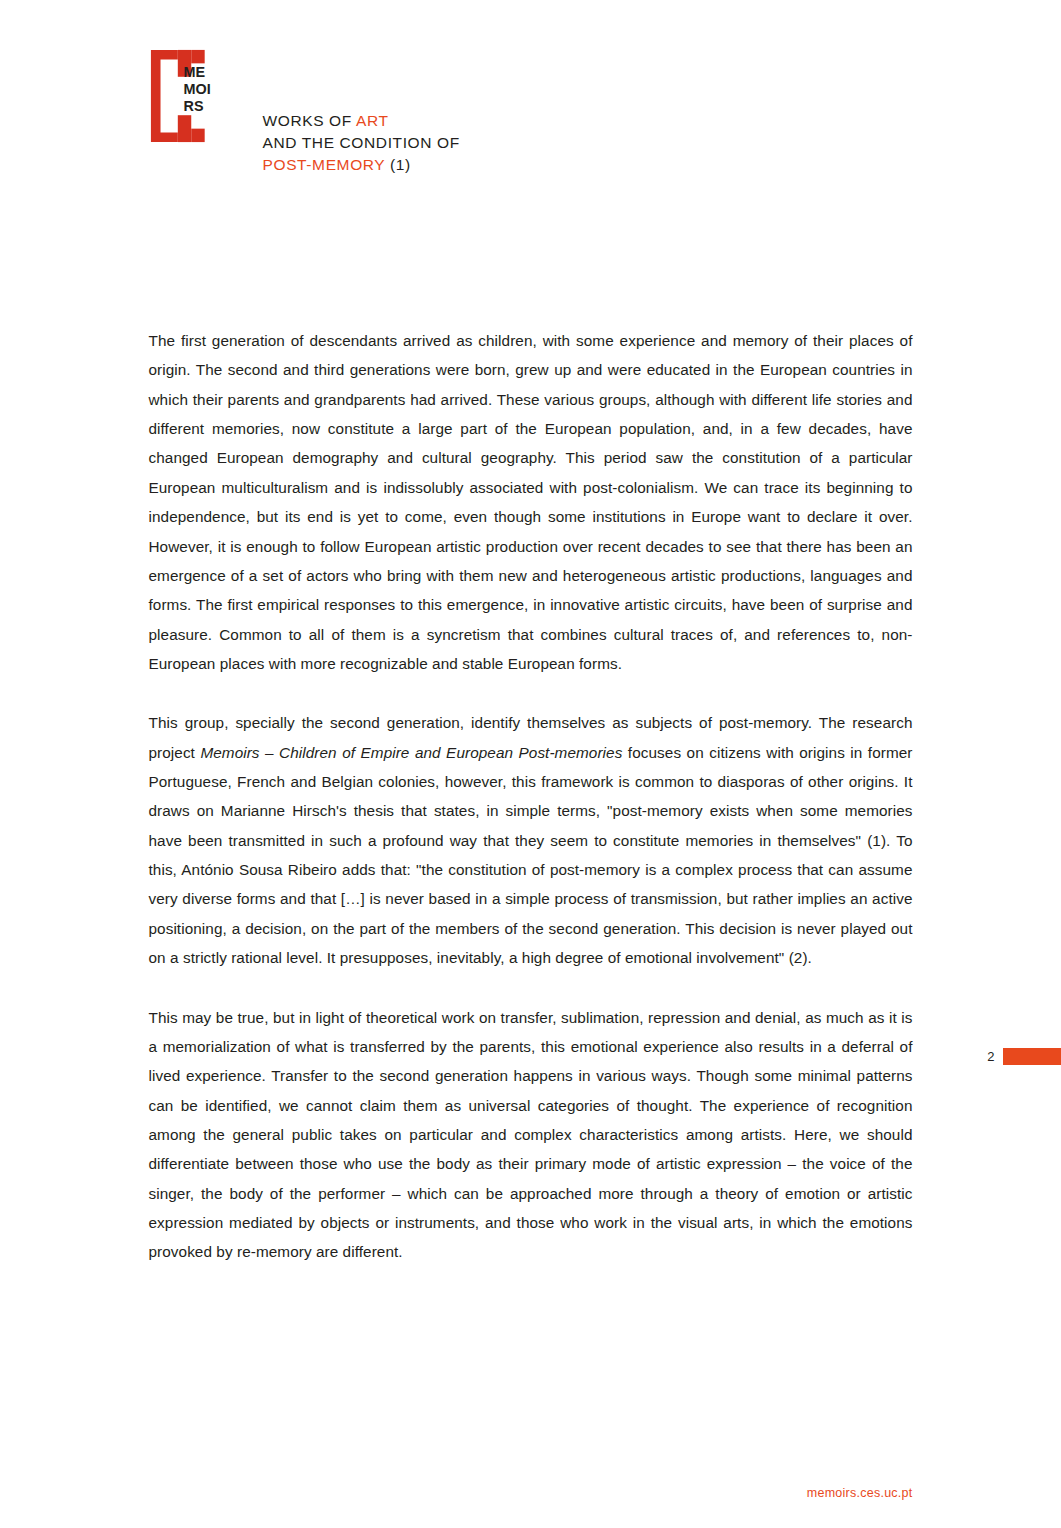ME MOI RS
Works of Art
and the Condition of
Post-Memory (1)
The first generation of descendants arrived as children, with some experience and memory of their places of origin. The second and third generations were born, grew up and were educated in the European countries in which their parents and grandparents had arrived. These various groups, although with different life stories and different memories, now constitute a large part of the European population, and, in a few decades, have changed European demography and cultural geography. This period saw the constitution of a particular European multiculturalism and is indissolubly associated with post-colonialism. We can trace its beginning to independence, but its end is yet to come, even though some institutions in Europe want to declare it over. However, it is enough to follow European artistic production over recent decades to see that there has been an emergence of a set of actors who bring with them new and heterogeneous artistic productions, languages and forms. The first empirical responses to this emergence, in innovative artistic circuits, have been of surprise and pleasure. Common to all of them is a syncretism that combines cultural traces of, and references to, non-European places with more recognizable and stable European forms.
This group, specially the second generation, identify themselves as subjects of post-memory. The research project Memoirs – Children of Empire and European Post-memories focuses on citizens with origins in former Portuguese, French and Belgian colonies, however, this framework is common to diasporas of other origins. It draws on Marianne Hirsch's thesis that states, in simple terms, "post-memory exists when some memories have been transmitted in such a profound way that they seem to constitute memories in themselves" (1). To this, António Sousa Ribeiro adds that: "the constitution of post-memory is a complex process that can assume very diverse forms and that […] is never based in a simple process of transmission, but rather implies an active positioning, a decision, on the part of the members of the second generation. This decision is never played out on a strictly rational level. It presupposes, inevitably, a high degree of emotional involvement" (2).
This may be true, but in light of theoretical work on transfer, sublimation, repression and denial, as much as it is a memorialization of what is transferred by the parents, this emotional experience also results in a deferral of lived experience. Transfer to the second generation happens in various ways. Though some minimal patterns can be identified, we cannot claim them as universal categories of thought. The experience of recognition among the general public takes on particular and complex characteristics among artists. Here, we should differentiate between those who use the body as their primary mode of artistic expression – the voice of the singer, the body of the performer – which can be approached more through a theory of emotion or artistic expression mediated by objects or instruments, and those who work in the visual arts, in which the emotions provoked by re-memory are different.
2
memoirs.ces.uc.pt